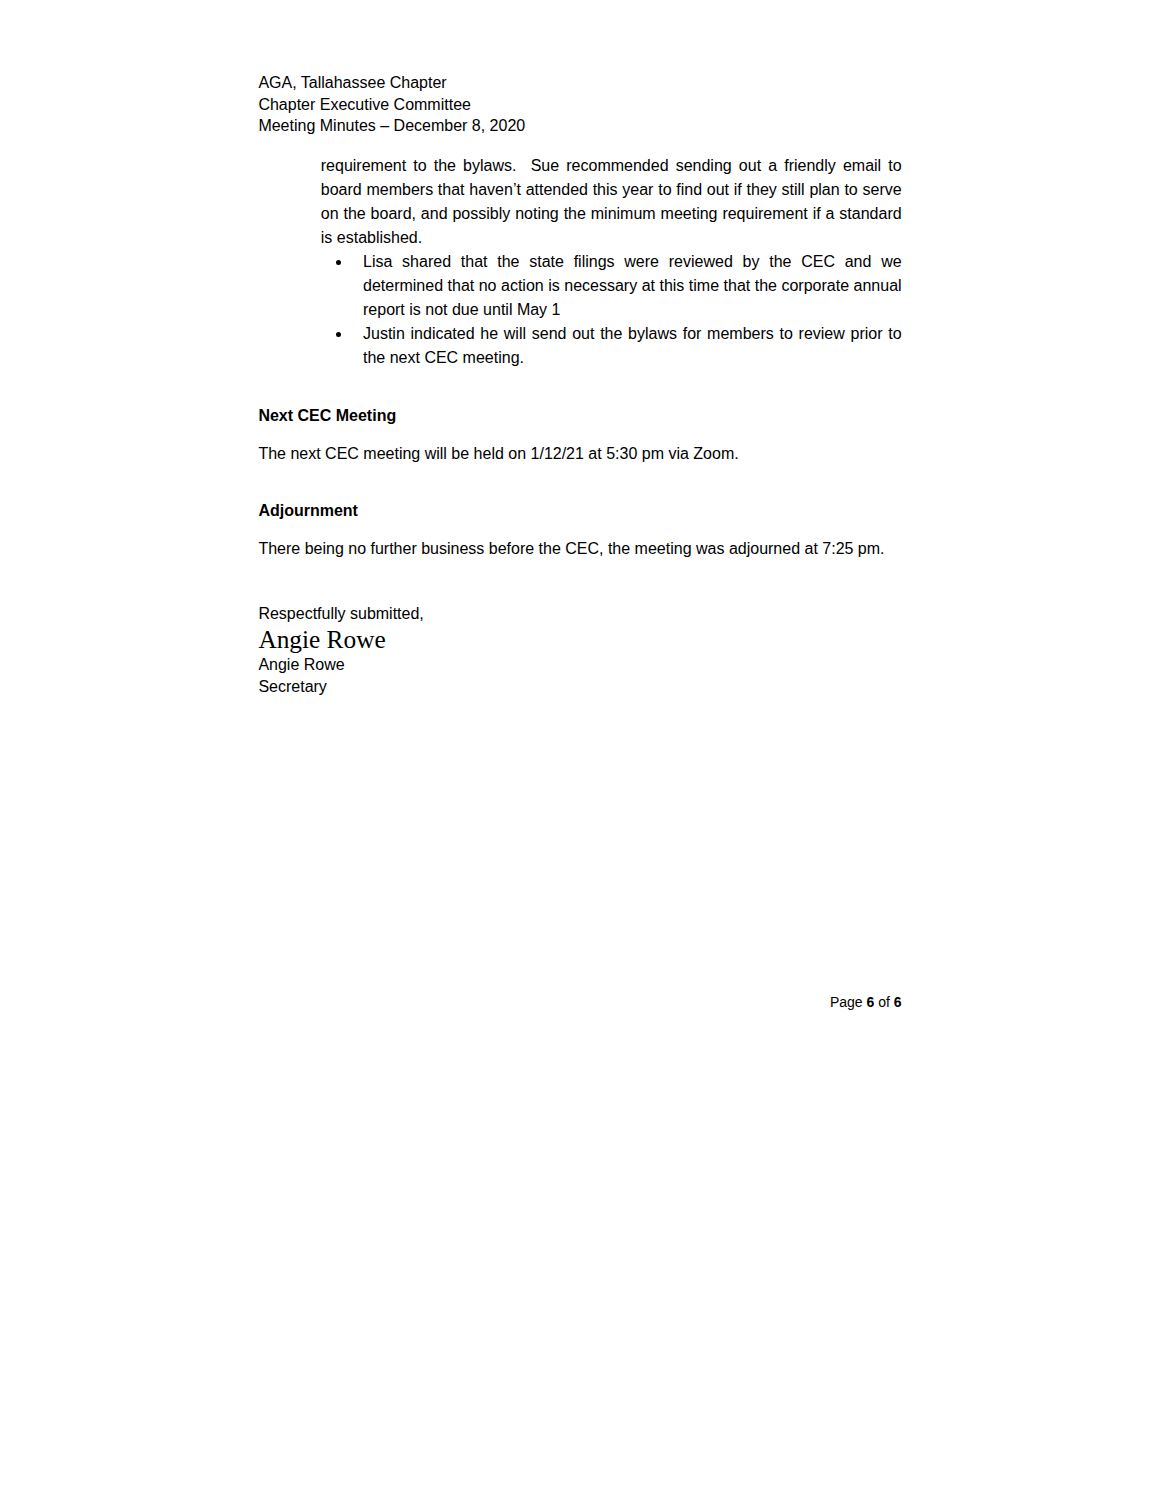AGA, Tallahassee Chapter
Chapter Executive Committee
Meeting Minutes – December 8, 2020
requirement to the bylaws. Sue recommended sending out a friendly email to board members that haven’t attended this year to find out if they still plan to serve on the board, and possibly noting the minimum meeting requirement if a standard is established.
Lisa shared that the state filings were reviewed by the CEC and we determined that no action is necessary at this time that the corporate annual report is not due until May 1
Justin indicated he will send out the bylaws for members to review prior to the next CEC meeting.
Next CEC Meeting
The next CEC meeting will be held on 1/12/21 at 5:30 pm via Zoom.
Adjournment
There being no further business before the CEC, the meeting was adjourned at 7:25 pm.
Respectfully submitted,
Angie Rowe
Angie Rowe
Secretary
Page 6 of 6